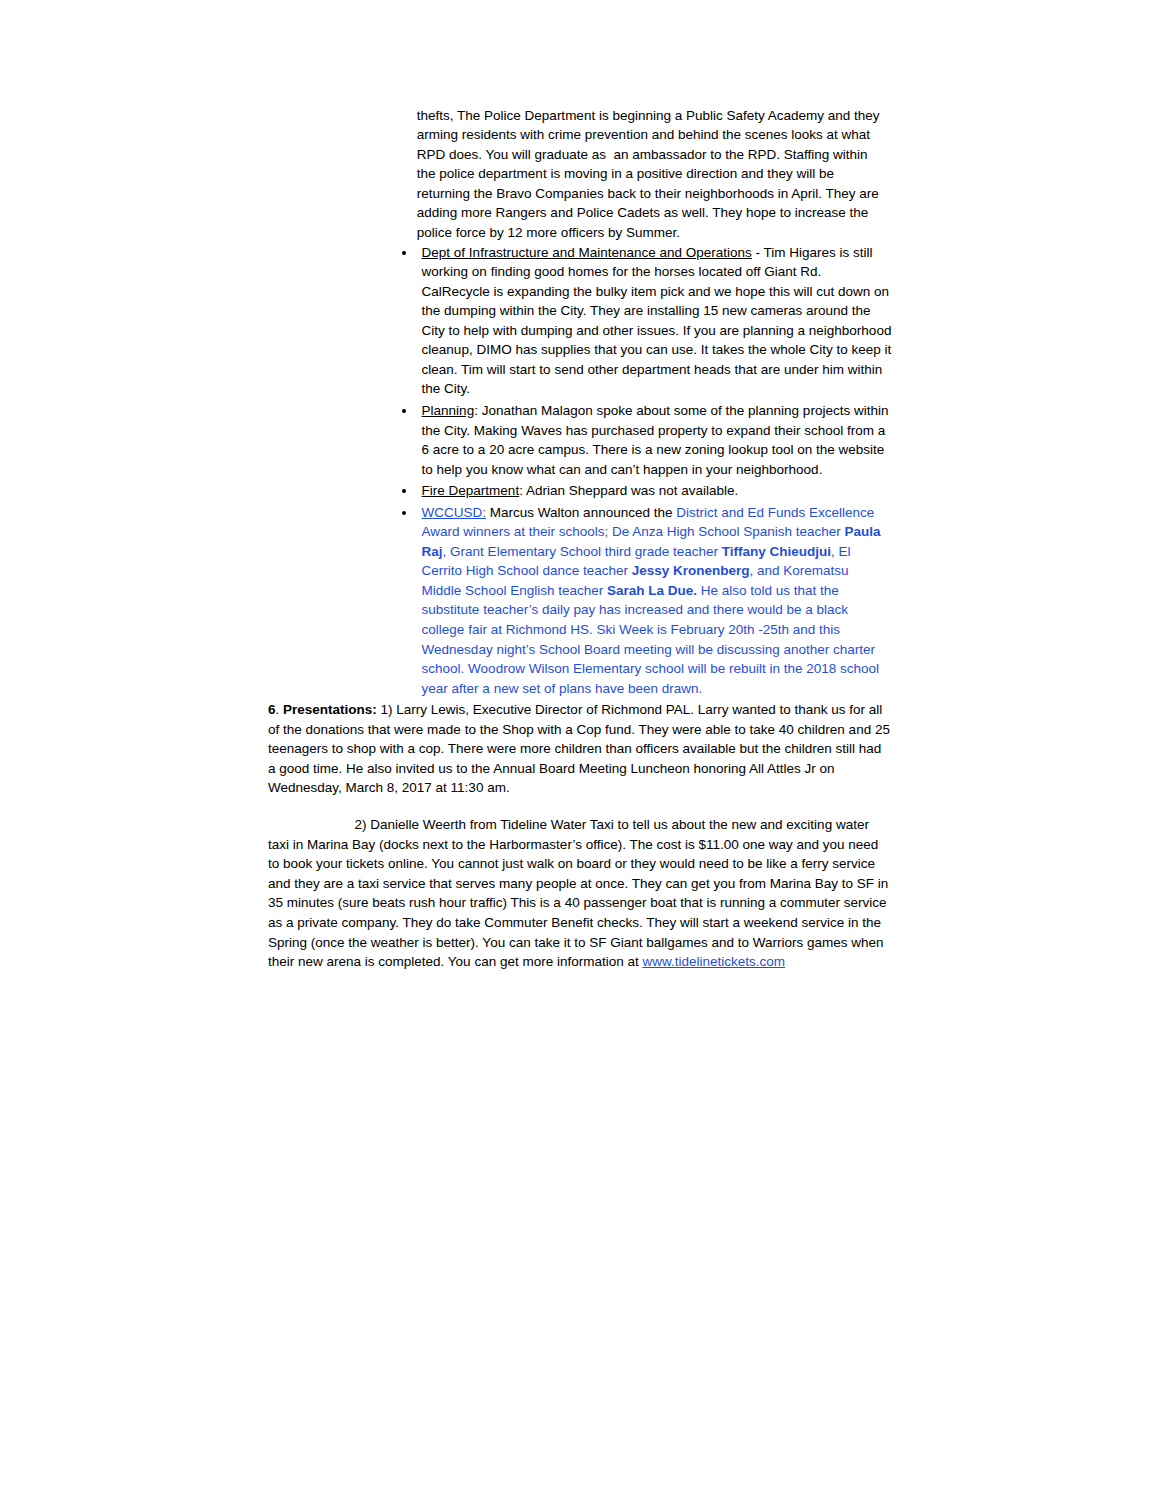thefts, The Police Department is beginning a Public Safety Academy and they arming residents with crime prevention and behind the scenes looks at what RPD does. You will graduate as an ambassador to the RPD. Staffing within the police department is moving in a positive direction and they will be returning the Bravo Companies back to their neighborhoods in April. They are adding more Rangers and Police Cadets as well. They hope to increase the police force by 12 more officers by Summer.
Dept of Infrastructure and Maintenance and Operations - Tim Higares is still working on finding good homes for the horses located off Giant Rd. CalRecycle is expanding the bulky item pick and we hope this will cut down on the dumping within the City. They are installing 15 new cameras around the City to help with dumping and other issues. If you are planning a neighborhood cleanup, DIMO has supplies that you can use. It takes the whole City to keep it clean. Tim will start to send other department heads that are under him within the City.
Planning: Jonathan Malagon spoke about some of the planning projects within the City. Making Waves has purchased property to expand their school from a 6 acre to a 20 acre campus. There is a new zoning lookup tool on the website to help you know what can and can’t happen in your neighborhood.
Fire Department: Adrian Sheppard was not available.
WCCUSD: Marcus Walton announced the District and Ed Funds Excellence Award winners at their schools; De Anza High School Spanish teacher Paula Raj, Grant Elementary School third grade teacher Tiffany Chieudjui, El Cerrito High School dance teacher Jessy Kronenberg, and Korematsu Middle School English teacher Sarah La Due. He also told us that the substitute teacher’s daily pay has increased and there would be a black college fair at Richmond HS. Ski Week is February 20th -25th and this Wednesday night’s School Board meeting will be discussing another charter school. Woodrow Wilson Elementary school will be rebuilt in the 2018 school year after a new set of plans have been drawn.
6. Presentations: 1) Larry Lewis, Executive Director of Richmond PAL. Larry wanted to thank us for all of the donations that were made to the Shop with a Cop fund. They were able to take 40 children and 25 teenagers to shop with a cop. There were more children than officers available but the children still had a good time. He also invited us to the Annual Board Meeting Luncheon honoring All Attles Jr on Wednesday, March 8, 2017 at 11:30 am.
2) Danielle Weerth from Tideline Water Taxi to tell us about the new and exciting water taxi in Marina Bay (docks next to the Harbormaster’s office). The cost is $11.00 one way and you need to book your tickets online. You cannot just walk on board or they would need to be like a ferry service and they are a taxi service that serves many people at once. They can get you from Marina Bay to SF in 35 minutes (sure beats rush hour traffic) This is a 40 passenger boat that is running a commuter service as a private company. They do take Commuter Benefit checks. They will start a weekend service in the Spring (once the weather is better). You can take it to SF Giant ballgames and to Warriors games when their new arena is completed. You can get more information at www.tidelinetickets.com